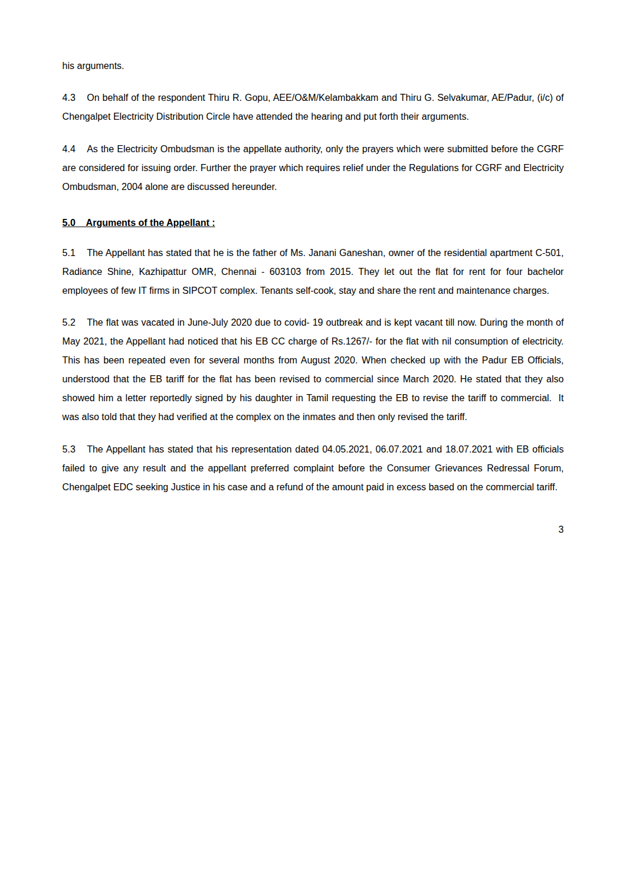his arguments.
4.3 On behalf of the respondent Thiru R. Gopu, AEE/O&M/Kelambakkam and Thiru G. Selvakumar, AE/Padur, (i/c) of Chengalpet Electricity Distribution Circle have attended the hearing and put forth their arguments.
4.4 As the Electricity Ombudsman is the appellate authority, only the prayers which were submitted before the CGRF are considered for issuing order. Further the prayer which requires relief under the Regulations for CGRF and Electricity Ombudsman, 2004 alone are discussed hereunder.
5.0 Arguments of the Appellant :
5.1 The Appellant has stated that he is the father of Ms. Janani Ganeshan, owner of the residential apartment C-501, Radiance Shine, Kazhipattur OMR, Chennai - 603103 from 2015. They let out the flat for rent for four bachelor employees of few IT firms in SIPCOT complex. Tenants self-cook, stay and share the rent and maintenance charges.
5.2 The flat was vacated in June-July 2020 due to covid- 19 outbreak and is kept vacant till now. During the month of May 2021, the Appellant had noticed that his EB CC charge of Rs.1267/- for the flat with nil consumption of electricity. This has been repeated even for several months from August 2020. When checked up with the Padur EB Officials, understood that the EB tariff for the flat has been revised to commercial since March 2020. He stated that they also showed him a letter reportedly signed by his daughter in Tamil requesting the EB to revise the tariff to commercial. It was also told that they had verified at the complex on the inmates and then only revised the tariff.
5.3 The Appellant has stated that his representation dated 04.05.2021, 06.07.2021 and 18.07.2021 with EB officials failed to give any result and the appellant preferred complaint before the Consumer Grievances Redressal Forum, Chengalpet EDC seeking Justice in his case and a refund of the amount paid in excess based on the commercial tariff.
3